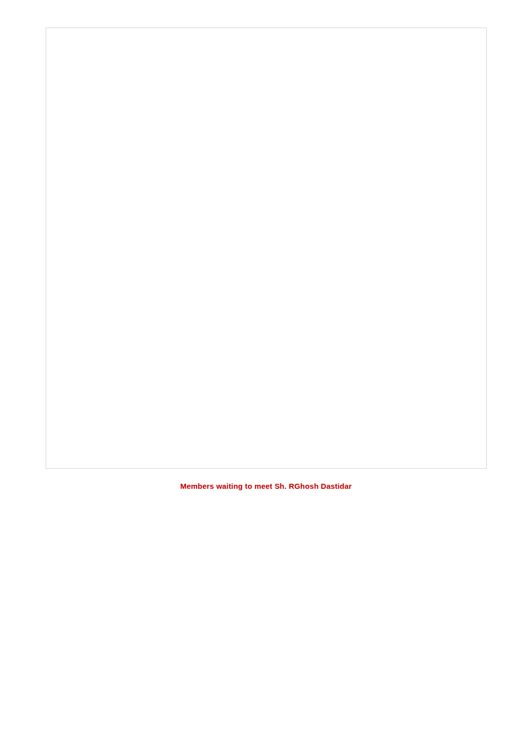Members waiting to meet Sh. RGhosh Dastidar